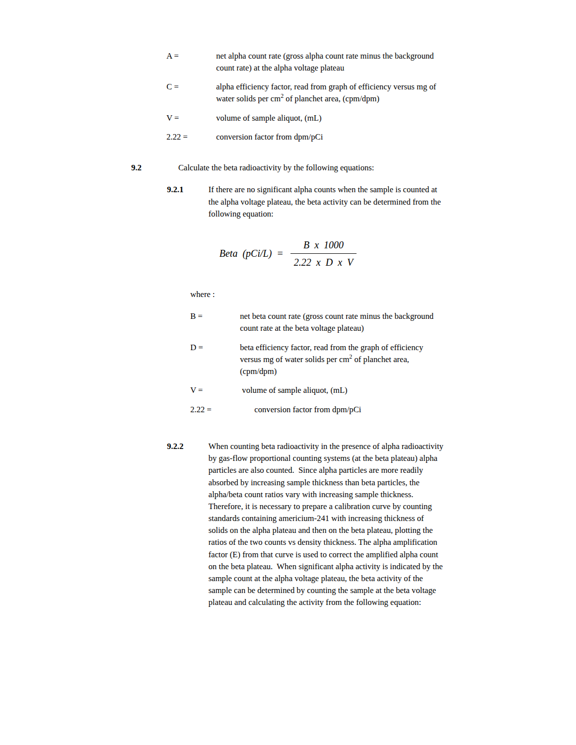| A = | net alpha count rate (gross alpha count rate minus the background count rate) at the alpha voltage plateau |
| C = | alpha efficiency factor, read from graph of efficiency versus mg of water solids per cm 2 of planchet area, (cpm/dpm) |
| V = | volume of sample aliquot, (mL) |
| 2.22 = | conversion factor from dpm/pCi |
| 9.2 | Calculate the beta radioactivity by the following equations: |
| 9.2.1 | If there are no significant alpha counts when the sample is counted at the alpha voltage plateau, the beta activity can be determined from the following equation: |
Beta (pCi/L) = B x 1000 2.22 x D x V
where :
| B = | net beta count rate (gross count rate minus the background count rate at the beta voltage plateau) |
| D = | beta efficiency factor, read from the graph of efficiency versus mg of water solids per cm 2 of planchet area, (cpm/dpm) |
| V = | volume of sample aliquot, (mL) |
| 2.22 = | conversion factor from dpm/pCi |
| 9.2.2 | When counting beta radioactivity in the presence of alpha radioactivity by gas-flow proportional counting systems (at the beta plateau) alpha particles are also counted. Since alpha particles are more readily absorbed by increasing sample thickness than beta particles, the alpha/beta count ratios vary with increasing sample thickness. Therefore, it is necessary to prepare a calibration curve by counting standards containing americium-241 with increasing thickness of solids on the alpha plateau and then on the beta plateau, plotting the ratios of the two counts vs density thickness. The alpha amplification factor (E) from that curve is used to correct the amplified alpha count on the beta plateau. When significant alpha activity is indicated by the sample count at the alpha voltage plateau, the beta activity of the sample can be determined by counting the sample at the beta voltage plateau and calculating the activity from the following equation: |